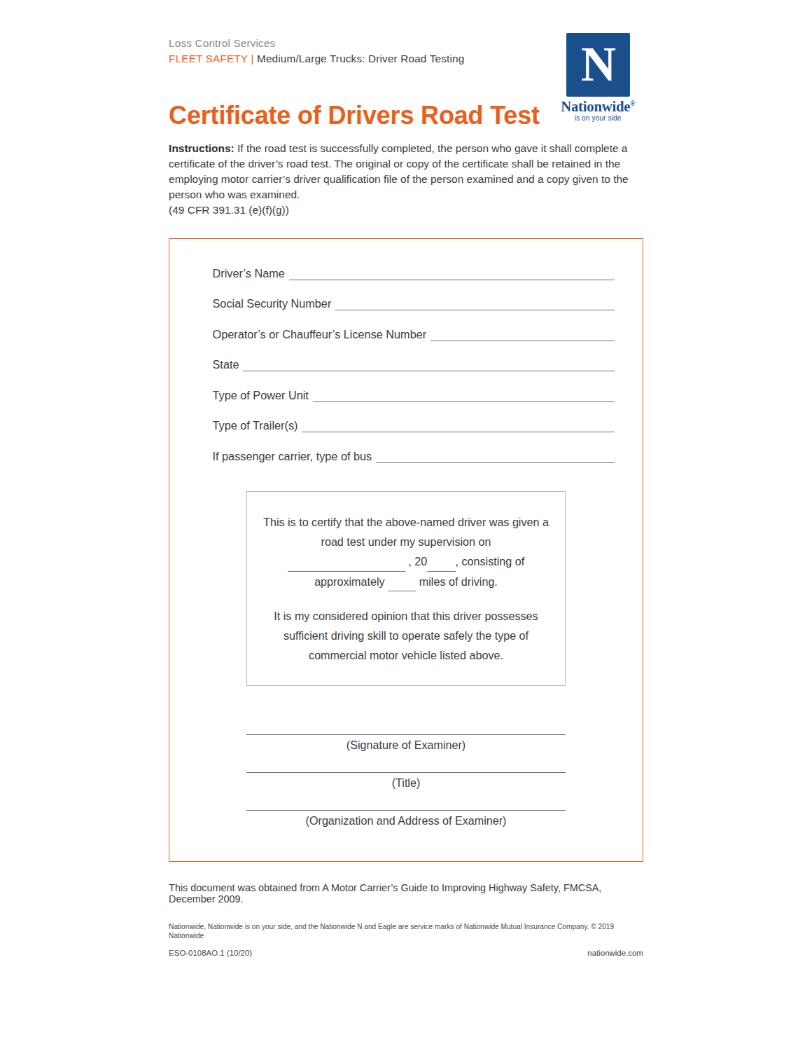Loss Control Services
FLEET SAFETY | Medium/Large Trucks: Driver Road Testing
N
Nationwide®
is on your side
Certificate of Drivers Road Test
Instructions: If the road test is successfully completed, the person who gave it shall complete a certificate of the driver’s road test. The original or copy of the certificate shall be retained in the employing motor carrier’s driver qualification file of the person examined and a copy given to the person who was examined.
(49 CFR 391.31 (e)(f)(g))
Driver’s Name
Social Security Number
Operator’s or Chauffeur’s License Number
State
Type of Power Unit
Type of Trailer(s)
If passenger carrier, type of bus
This is to certify that the above-named driver was given a road test under my supervision on , 20 , consisting of approximately miles of driving.
It is my considered opinion that this driver possesses sufficient driving skill to operate safely the type of commercial motor vehicle listed above.
(Signature of Examiner)
(Title)
(Organization and Address of Examiner)
This document was obtained from A Motor Carrier’s Guide to Improving Highway Safety, FMCSA, December 2009.
Nationwide, Nationwide is on your side, and the Nationwide N and Eagle are service marks of Nationwide Mutual Insurance Company. © 2019 Nationwide
ESO-0108AO.1 (10/20) nationwide.com